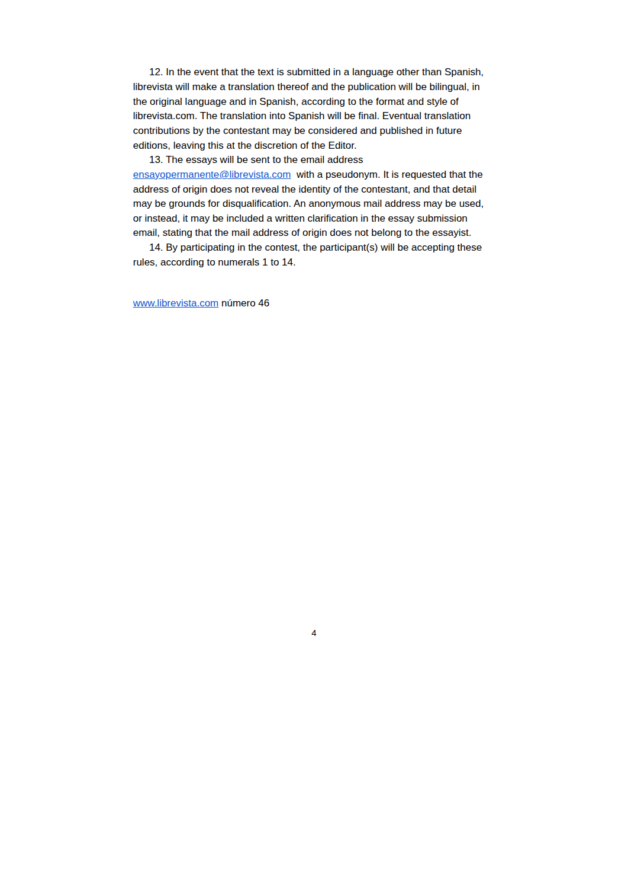12. In the event that the text is submitted in a language other than Spanish, librevista will make a translation thereof and the publication will be bilingual, in the original language and in Spanish, according to the format and style of librevista.com. The translation into Spanish will be final. Eventual translation contributions by the contestant may be considered and published in future editions, leaving this at the discretion of the Editor.
13. The essays will be sent to the email address ensayopermanente@librevista.com with a pseudonym. It is requested that the address of origin does not reveal the identity of the contestant, and that detail may be grounds for disqualification. An anonymous mail address may be used, or instead, it may be included a written clarification in the essay submission email, stating that the mail address of origin does not belong to the essayist.
14. By participating in the contest, the participant(s) will be accepting these rules, according to numerals 1 to 14.
www.librevista.com número 46
4